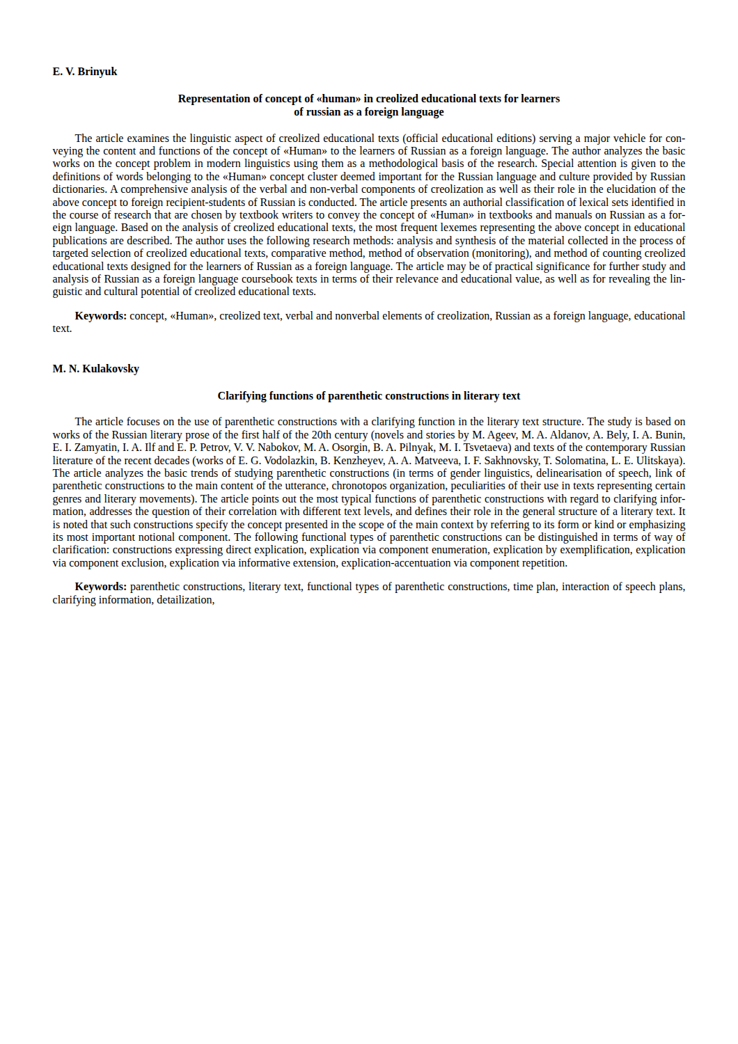E. V. Brinyuk
Representation of concept of «human» in creolized educational texts for learners
of russian as a foreign language
The article examines the linguistic aspect of creolized educational texts (official educational editions) serving a major vehicle for conveying the content and functions of the concept of «Human» to the learners of Russian as a foreign language. The author analyzes the basic works on the concept problem in modern linguistics using them as a methodological basis of the research. Special attention is given to the definitions of words belonging to the «Human» concept cluster deemed important for the Russian language and culture provided by Russian dictionaries. A comprehensive analysis of the verbal and non-verbal components of creolization as well as their role in the elucidation of the above concept to foreign recipient-students of Russian is conducted. The article presents an authorial classification of lexical sets identified in the course of research that are chosen by textbook writers to convey the concept of «Human» in textbooks and manuals on Russian as a foreign language. Based on the analysis of creolized educational texts, the most frequent lexemes representing the above concept in educational publications are described. The author uses the following research methods: analysis and synthesis of the material collected in the process of targeted selection of creolized educational texts, comparative method, method of observation (monitoring), and method of counting creolized educational texts designed for the learners of Russian as a foreign language. The article may be of practical significance for further study and analysis of Russian as a foreign language coursebook texts in terms of their relevance and educational value, as well as for revealing the linguistic and cultural potential of creolized educational texts.
Keywords: concept, «Human», creolized text, verbal and nonverbal elements of creolization, Russian as a foreign language, educational text.
M. N. Kulakovsky
Clarifying functions of parenthetic constructions in literary text
The article focuses on the use of parenthetic constructions with a clarifying function in the literary text structure. The study is based on works of the Russian literary prose of the first half of the 20th century (novels and stories by M. Ageev, M. A. Aldanov, A. Bely, I. A. Bunin, E. I. Zamyatin, I. A. Ilf and E. P. Petrov, V. V. Nabokov, M. A. Osorgin, B. A. Pilnyak, M. I. Tsvetaeva) and texts of the contemporary Russian literature of the recent decades (works of E. G. Vodolazkin, B. Kenzheyev, A. A. Matveeva, I. F. Sakhnovsky, T. Solomatina, L. E. Ulitskaya). The article analyzes the basic trends of studying parenthetic constructions (in terms of gender linguistics, delinearisation of speech, link of parenthetic constructions to the main content of the utterance, chronotopos organization, peculiarities of their use in texts representing certain genres and literary movements). The article points out the most typical functions of parenthetic constructions with regard to clarifying information, addresses the question of their correlation with different text levels, and defines their role in the general structure of a literary text. It is noted that such constructions specify the concept presented in the scope of the main context by referring to its form or kind or emphasizing its most important notional component. The following functional types of parenthetic constructions can be distinguished in terms of way of clarification: constructions expressing direct explication, explication via component enumeration, explication by exemplification, explication via component exclusion, explication via informative extension, explication-accentuation via component repetition.
Keywords: parenthetic constructions, literary text, functional types of parenthetic constructions, time plan, interaction of speech plans, clarifying information, detailization,